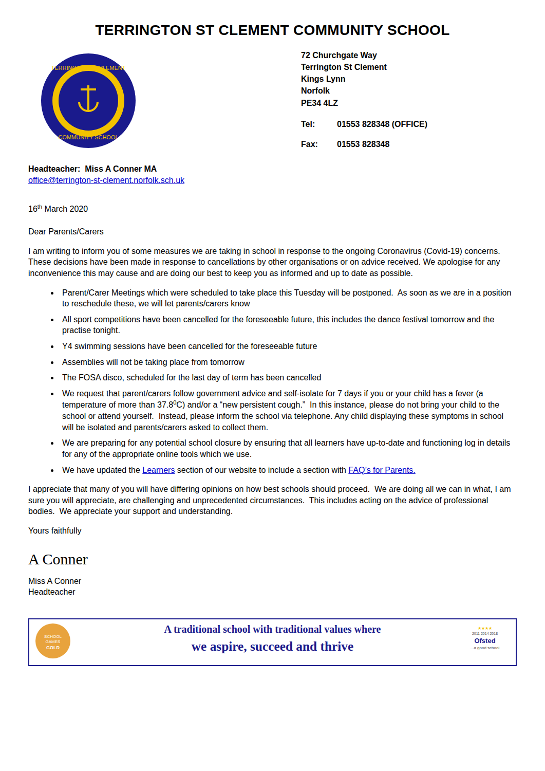TERRINGTON ST CLEMENT COMMUNITY SCHOOL
72 Churchgate Way
Terrington St Clement
Kings Lynn
Norfolk
PE34 4LZ
Tel: 01553 828348 (OFFICE)
Fax: 01553 828348
Headteacher: Miss A Conner MA
office@terrington-st-clement.norfolk.sch.uk
16th March 2020
Dear Parents/Carers
I am writing to inform you of some measures we are taking in school in response to the ongoing Coronavirus (Covid-19) concerns. These decisions have been made in response to cancellations by other organisations or on advice received. We apologise for any inconvenience this may cause and are doing our best to keep you as informed and up to date as possible.
Parent/Carer Meetings which were scheduled to take place this Tuesday will be postponed. As soon as we are in a position to reschedule these, we will let parents/carers know
All sport competitions have been cancelled for the foreseeable future, this includes the dance festival tomorrow and the practise tonight.
Y4 swimming sessions have been cancelled for the foreseeable future
Assemblies will not be taking place from tomorrow
The FOSA disco, scheduled for the last day of term has been cancelled
We request that parent/carers follow government advice and self-isolate for 7 days if you or your child has a fever (a temperature of more than 37.80C) and/or a “new persistent cough.” In this instance, please do not bring your child to the school or attend yourself. Instead, please inform the school via telephone. Any child displaying these symptoms in school will be isolated and parents/carers asked to collect them.
We are preparing for any potential school closure by ensuring that all learners have up-to-date and functioning log in details for any of the appropriate online tools which we use.
We have updated the Learners section of our website to include a section with FAQ’s for Parents.
I appreciate that many of you will have differing opinions on how best schools should proceed. We are doing all we can in what, I am sure you will appreciate, are challenging and unprecedented circumstances. This includes acting on the advice of professional bodies. We appreciate your support and understanding.
Yours faithfully
Miss A Conner
Headteacher
A traditional school with traditional values where
we aspire, succeed and thrive